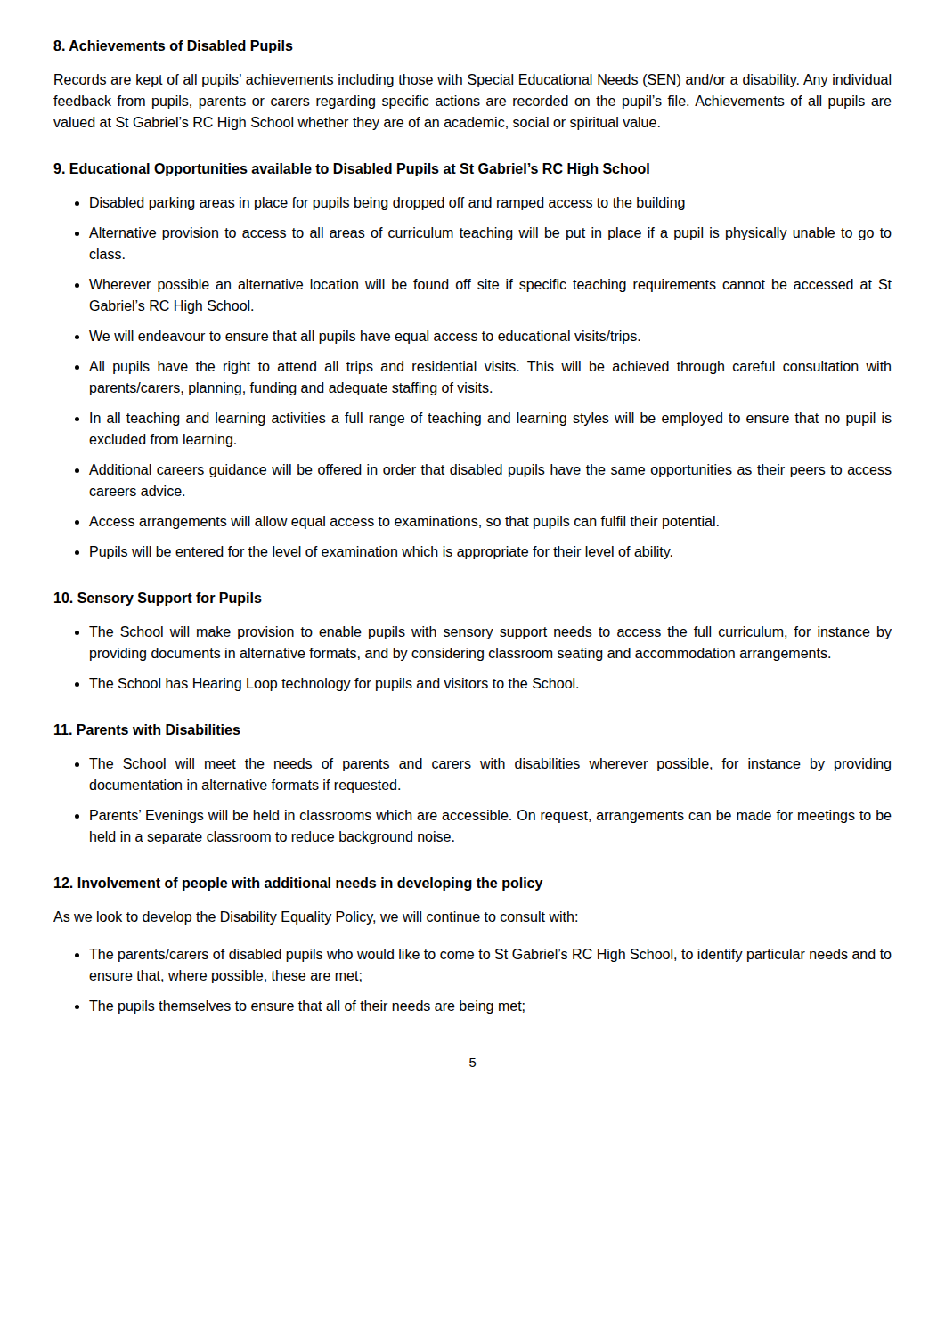8. Achievements of Disabled Pupils
Records are kept of all pupils’ achievements including those with Special Educational Needs (SEN) and/or a disability. Any individual feedback from pupils, parents or carers regarding specific actions are recorded on the pupil’s file. Achievements of all pupils are valued at St Gabriel’s RC High School whether they are of an academic, social or spiritual value.
9. Educational Opportunities available to Disabled Pupils at St Gabriel’s RC High School
Disabled parking areas in place for pupils being dropped off and ramped access to the building
Alternative provision to access to all areas of curriculum teaching will be put in place if a pupil is physically unable to go to class.
Wherever possible an alternative location will be found off site if specific teaching requirements cannot be accessed at St Gabriel’s RC High School.
We will endeavour to ensure that all pupils have equal access to educational visits/trips.
All pupils have the right to attend all trips and residential visits. This will be achieved through careful consultation with parents/carers, planning, funding and adequate staffing of visits.
In all teaching and learning activities a full range of teaching and learning styles will be employed to ensure that no pupil is excluded from learning.
Additional careers guidance will be offered in order that disabled pupils have the same opportunities as their peers to access careers advice.
Access arrangements will allow equal access to examinations, so that pupils can fulfil their potential.
Pupils will be entered for the level of examination which is appropriate for their level of ability.
10. Sensory Support for Pupils
The School will make provision to enable pupils with sensory support needs to access the full curriculum, for instance by providing documents in alternative formats, and by considering classroom seating and accommodation arrangements.
The School has Hearing Loop technology for pupils and visitors to the School.
11. Parents with Disabilities
The School will meet the needs of parents and carers with disabilities wherever possible, for instance by providing documentation in alternative formats if requested.
Parents’ Evenings will be held in classrooms which are accessible. On request, arrangements can be made for meetings to be held in a separate classroom to reduce background noise.
12. Involvement of people with additional needs in developing the policy
As we look to develop the Disability Equality Policy, we will continue to consult with:
The parents/carers of disabled pupils who would like to come to St Gabriel’s RC High School, to identify particular needs and to ensure that, where possible, these are met;
The pupils themselves to ensure that all of their needs are being met;
5